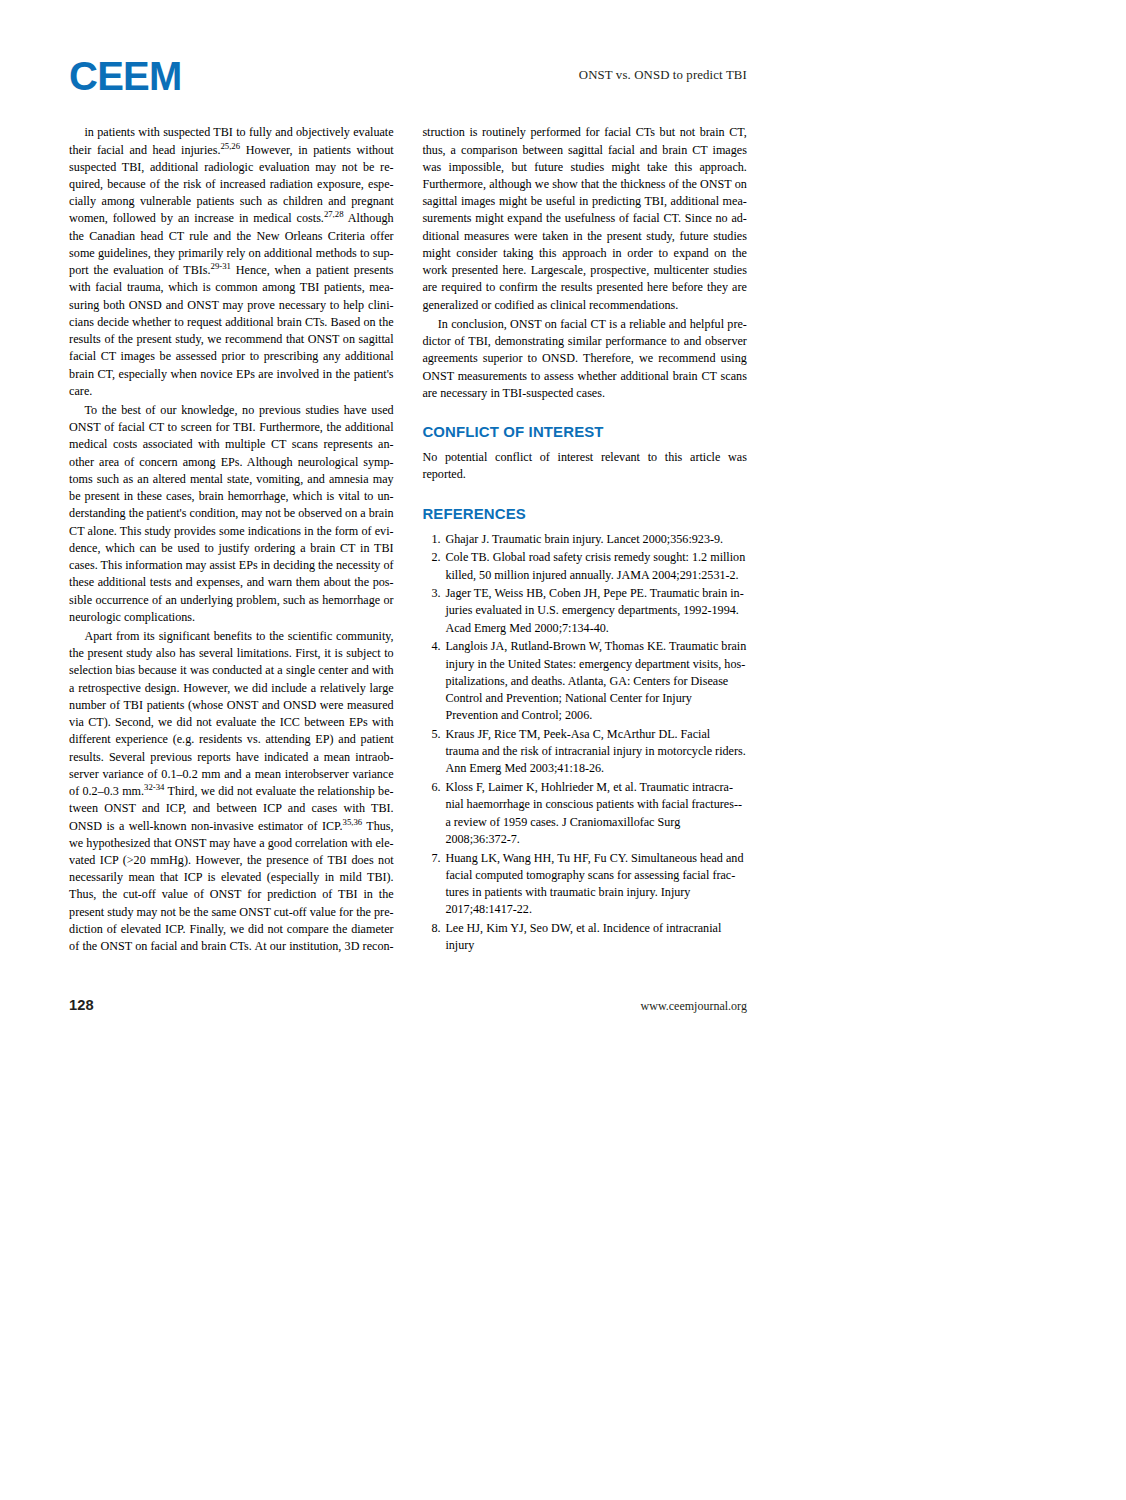CEEM
ONST vs. ONSD to predict TBI
in patients with suspected TBI to fully and objectively evaluate their facial and head injuries.25,26 However, in patients without suspected TBI, additional radiologic evaluation may not be required, because of the risk of increased radiation exposure, especially among vulnerable patients such as children and pregnant women, followed by an increase in medical costs.27,28 Although the Canadian head CT rule and the New Orleans Criteria offer some guidelines, they primarily rely on additional methods to support the evaluation of TBIs.29-31 Hence, when a patient presents with facial trauma, which is common among TBI patients, measuring both ONSD and ONST may prove necessary to help clinicians decide whether to request additional brain CTs. Based on the results of the present study, we recommend that ONST on sagittal facial CT images be assessed prior to prescribing any additional brain CT, especially when novice EPs are involved in the patient's care.
To the best of our knowledge, no previous studies have used ONST of facial CT to screen for TBI. Furthermore, the additional medical costs associated with multiple CT scans represents another area of concern among EPs. Although neurological symptoms such as an altered mental state, vomiting, and amnesia may be present in these cases, brain hemorrhage, which is vital to understanding the patient's condition, may not be observed on a brain CT alone. This study provides some indications in the form of evidence, which can be used to justify ordering a brain CT in TBI cases. This information may assist EPs in deciding the necessity of these additional tests and expenses, and warn them about the possible occurrence of an underlying problem, such as hemorrhage or neurologic complications.
Apart from its significant benefits to the scientific community, the present study also has several limitations. First, it is subject to selection bias because it was conducted at a single center and with a retrospective design. However, we did include a relatively large number of TBI patients (whose ONST and ONSD were measured via CT). Second, we did not evaluate the ICC between EPs with different experience (e.g. residents vs. attending EP) and patient results. Several previous reports have indicated a mean intraobserver variance of 0.1–0.2 mm and a mean interobserver variance of 0.2–0.3 mm.32-34 Third, we did not evaluate the relationship between ONST and ICP, and between ICP and cases with TBI. ONSD is a well-known non-invasive estimator of ICP.35,36 Thus, we hypothesized that ONST may have a good correlation with elevated ICP (>20 mmHg). However, the presence of TBI does not necessarily mean that ICP is elevated (especially in mild TBI). Thus, the cut-off value of ONST for prediction of TBI in the present study may not be the same ONST cut-off value for the prediction of elevated ICP. Finally, we did not compare the diameter of the ONST on facial and brain CTs. At our institution, 3D reconstruction is routinely performed for facial CTs but not brain CT, thus, a comparison between sagittal facial and brain CT images was impossible, but future studies might take this approach. Furthermore, although we show that the thickness of the ONST on sagittal images might be useful in predicting TBI, additional measurements might expand the usefulness of facial CT. Since no additional measures were taken in the present study, future studies might consider taking this approach in order to expand on the work presented here. Largescale, prospective, multicenter studies are required to confirm the results presented here before they are generalized or codified as clinical recommendations.
In conclusion, ONST on facial CT is a reliable and helpful predictor of TBI, demonstrating similar performance to and observer agreements superior to ONSD. Therefore, we recommend using ONST measurements to assess whether additional brain CT scans are necessary in TBI-suspected cases.
CONFLICT OF INTEREST
No potential conflict of interest relevant to this article was reported.
REFERENCES
Ghajar J. Traumatic brain injury. Lancet 2000;356:923-9.
Cole TB. Global road safety crisis remedy sought: 1.2 million killed, 50 million injured annually. JAMA 2004;291:2531-2.
Jager TE, Weiss HB, Coben JH, Pepe PE. Traumatic brain injuries evaluated in U.S. emergency departments, 1992-1994. Acad Emerg Med 2000;7:134-40.
Langlois JA, Rutland-Brown W, Thomas KE. Traumatic brain injury in the United States: emergency department visits, hospitalizations, and deaths. Atlanta, GA: Centers for Disease Control and Prevention; National Center for Injury Prevention and Control; 2006.
Kraus JF, Rice TM, Peek-Asa C, McArthur DL. Facial trauma and the risk of intracranial injury in motorcycle riders. Ann Emerg Med 2003;41:18-26.
Kloss F, Laimer K, Hohlrieder M, et al. Traumatic intracranial haemorrhage in conscious patients with facial fractures--a review of 1959 cases. J Craniomaxillofac Surg 2008;36:372-7.
Huang LK, Wang HH, Tu HF, Fu CY. Simultaneous head and facial computed tomography scans for assessing facial fractures in patients with traumatic brain injury. Injury 2017;48:1417-22.
Lee HJ, Kim YJ, Seo DW, et al. Incidence of intracranial injury
128
www.ceemjournal.org